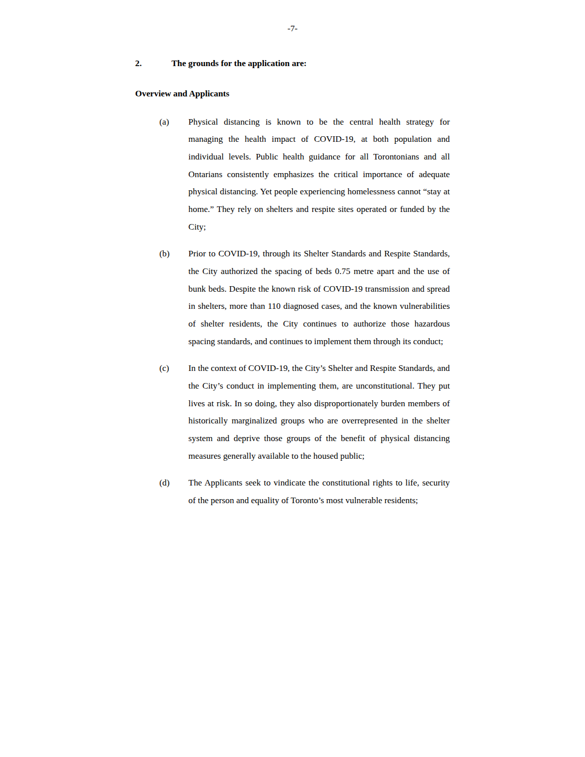-7-
2. The grounds for the application are:
Overview and Applicants
(a) Physical distancing is known to be the central health strategy for managing the health impact of COVID-19, at both population and individual levels. Public health guidance for all Torontonians and all Ontarians consistently emphasizes the critical importance of adequate physical distancing. Yet people experiencing homelessness cannot “stay at home.” They rely on shelters and respite sites operated or funded by the City;
(b) Prior to COVID-19, through its Shelter Standards and Respite Standards, the City authorized the spacing of beds 0.75 metre apart and the use of bunk beds. Despite the known risk of COVID-19 transmission and spread in shelters, more than 110 diagnosed cases, and the known vulnerabilities of shelter residents, the City continues to authorize those hazardous spacing standards, and continues to implement them through its conduct;
(c) In the context of COVID-19, the City’s Shelter and Respite Standards, and the City’s conduct in implementing them, are unconstitutional. They put lives at risk. In so doing, they also disproportionately burden members of historically marginalized groups who are overrepresented in the shelter system and deprive those groups of the benefit of physical distancing measures generally available to the housed public;
(d) The Applicants seek to vindicate the constitutional rights to life, security of the person and equality of Toronto’s most vulnerable residents;